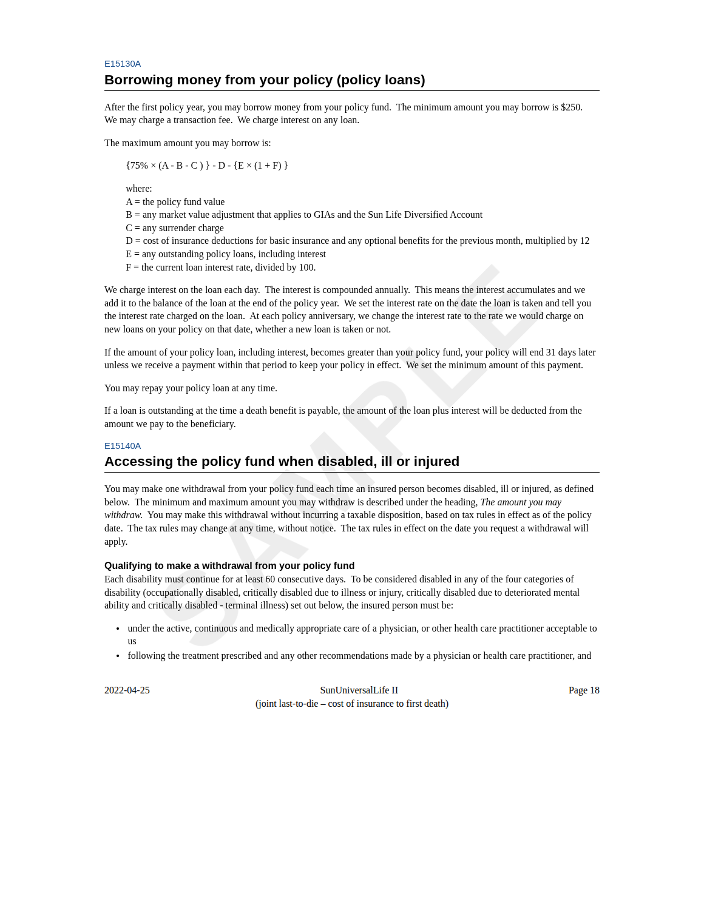SAMPLE
E15130A
Borrowing money from your policy (policy loans)
After the first policy year, you may borrow money from your policy fund. The minimum amount you may borrow is $250. We may charge a transaction fee. We charge interest on any loan.
The maximum amount you may borrow is:
{75% × (A - B - C ) } - D - {E × (1 + F) }
where:
A = the policy fund value
B = any market value adjustment that applies to GIAs and the Sun Life Diversified Account
C = any surrender charge
D = cost of insurance deductions for basic insurance and any optional benefits for the previous month, multiplied by 12
E = any outstanding policy loans, including interest
F = the current loan interest rate, divided by 100.
We charge interest on the loan each day. The interest is compounded annually. This means the interest accumulates and we add it to the balance of the loan at the end of the policy year. We set the interest rate on the date the loan is taken and tell you the interest rate charged on the loan. At each policy anniversary, we change the interest rate to the rate we would charge on new loans on your policy on that date, whether a new loan is taken or not.
If the amount of your policy loan, including interest, becomes greater than your policy fund, your policy will end 31 days later unless we receive a payment within that period to keep your policy in effect. We set the minimum amount of this payment.
You may repay your policy loan at any time.
If a loan is outstanding at the time a death benefit is payable, the amount of the loan plus interest will be deducted from the amount we pay to the beneficiary.
E15140A
Accessing the policy fund when disabled, ill or injured
You may make one withdrawal from your policy fund each time an insured person becomes disabled, ill or injured, as defined below. The minimum and maximum amount you may withdraw is described under the heading, The amount you may withdraw. You may make this withdrawal without incurring a taxable disposition, based on tax rules in effect as of the policy date. The tax rules may change at any time, without notice. The tax rules in effect on the date you request a withdrawal will apply.
Qualifying to make a withdrawal from your policy fund
Each disability must continue for at least 60 consecutive days. To be considered disabled in any of the four categories of disability (occupationally disabled, critically disabled due to illness or injury, critically disabled due to deteriorated mental ability and critically disabled - terminal illness) set out below, the insured person must be:
under the active, continuous and medically appropriate care of a physician, or other health care practitioner acceptable to us
following the treatment prescribed and any other recommendations made by a physician or health care practitioner, and
2022-04-25
SunUniversalLife II
Page 18
(joint last-to-die – cost of insurance to first death)